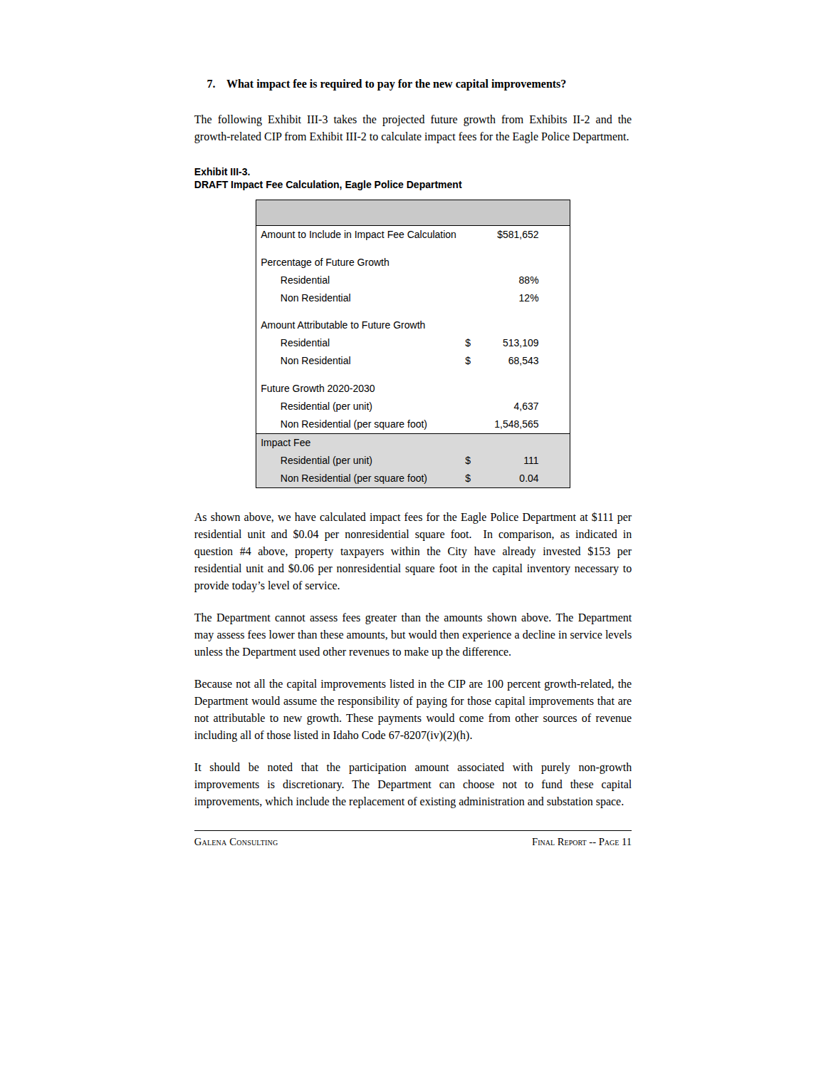What impact fee is required to pay for the new capital improvements?
The following Exhibit III-3 takes the projected future growth from Exhibits II-2 and the growth-related CIP from Exhibit III-2 to calculate impact fees for the Eagle Police Department.
Exhibit III-3.
DRAFT Impact Fee Calculation, Eagle Police Department
| Amount to Include in Impact Fee Calculation | | $581,652 |
| Percentage of Future Growth | | |
| Residential | | 88% |
| Non Residential | | 12% |
| Amount Attributable to Future Growth | | |
| Residential | $ | 513,109 |
| Non Residential | $ | 68,543 |
| Future Growth 2020-2030 | | |
| Residential (per unit) | | 4,637 |
| Non Residential (per square foot) | | 1,548,565 |
| Impact Fee | | |
| Residential (per unit) | $ | 111 |
| Non Residential (per square foot) | $ | 0.04 |
As shown above, we have calculated impact fees for the Eagle Police Department at $111 per residential unit and $0.04 per nonresidential square foot. In comparison, as indicated in question #4 above, property taxpayers within the City have already invested $153 per residential unit and $0.06 per nonresidential square foot in the capital inventory necessary to provide today’s level of service.
The Department cannot assess fees greater than the amounts shown above. The Department may assess fees lower than these amounts, but would then experience a decline in service levels unless the Department used other revenues to make up the difference.
Because not all the capital improvements listed in the CIP are 100 percent growth-related, the Department would assume the responsibility of paying for those capital improvements that are not attributable to new growth. These payments would come from other sources of revenue including all of those listed in Idaho Code 67-8207(iv)(2)(h).
It should be noted that the participation amount associated with purely non-growth improvements is discretionary. The Department can choose not to fund these capital improvements, which include the replacement of existing administration and substation space.
Galena Consulting Final Report -- Page 11